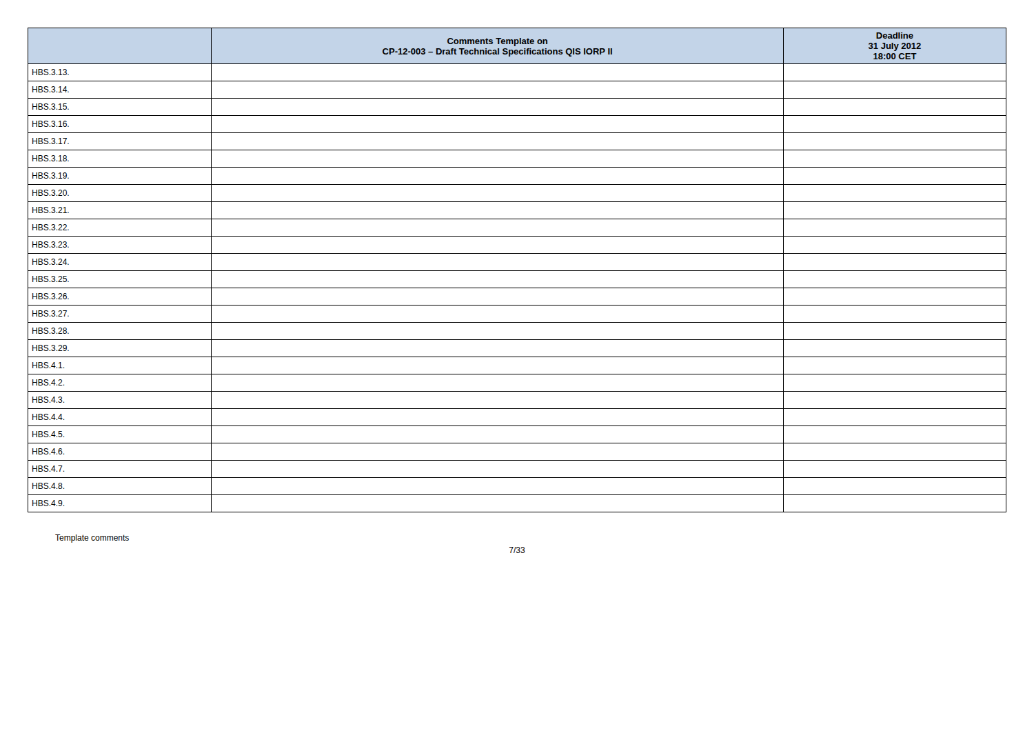| | Comments Template on CP-12-003 – Draft Technical Specifications QIS IORP II | Deadline 31 July 2012 18:00 CET |
| --- | --- | --- |
| HBS.3.13. | | |
| HBS.3.14. | | |
| HBS.3.15. | | |
| HBS.3.16. | | |
| HBS.3.17. | | |
| HBS.3.18. | | |
| HBS.3.19. | | |
| HBS.3.20. | | |
| HBS.3.21. | | |
| HBS.3.22. | | |
| HBS.3.23. | | |
| HBS.3.24. | | |
| HBS.3.25. | | |
| HBS.3.26. | | |
| HBS.3.27. | | |
| HBS.3.28. | | |
| HBS.3.29. | | |
| HBS.4.1. | | |
| HBS.4.2. | | |
| HBS.4.3. | | |
| HBS.4.4. | | |
| HBS.4.5. | | |
| HBS.4.6. | | |
| HBS.4.7. | | |
| HBS.4.8. | | |
| HBS.4.9. | | |
Template comments
7/33